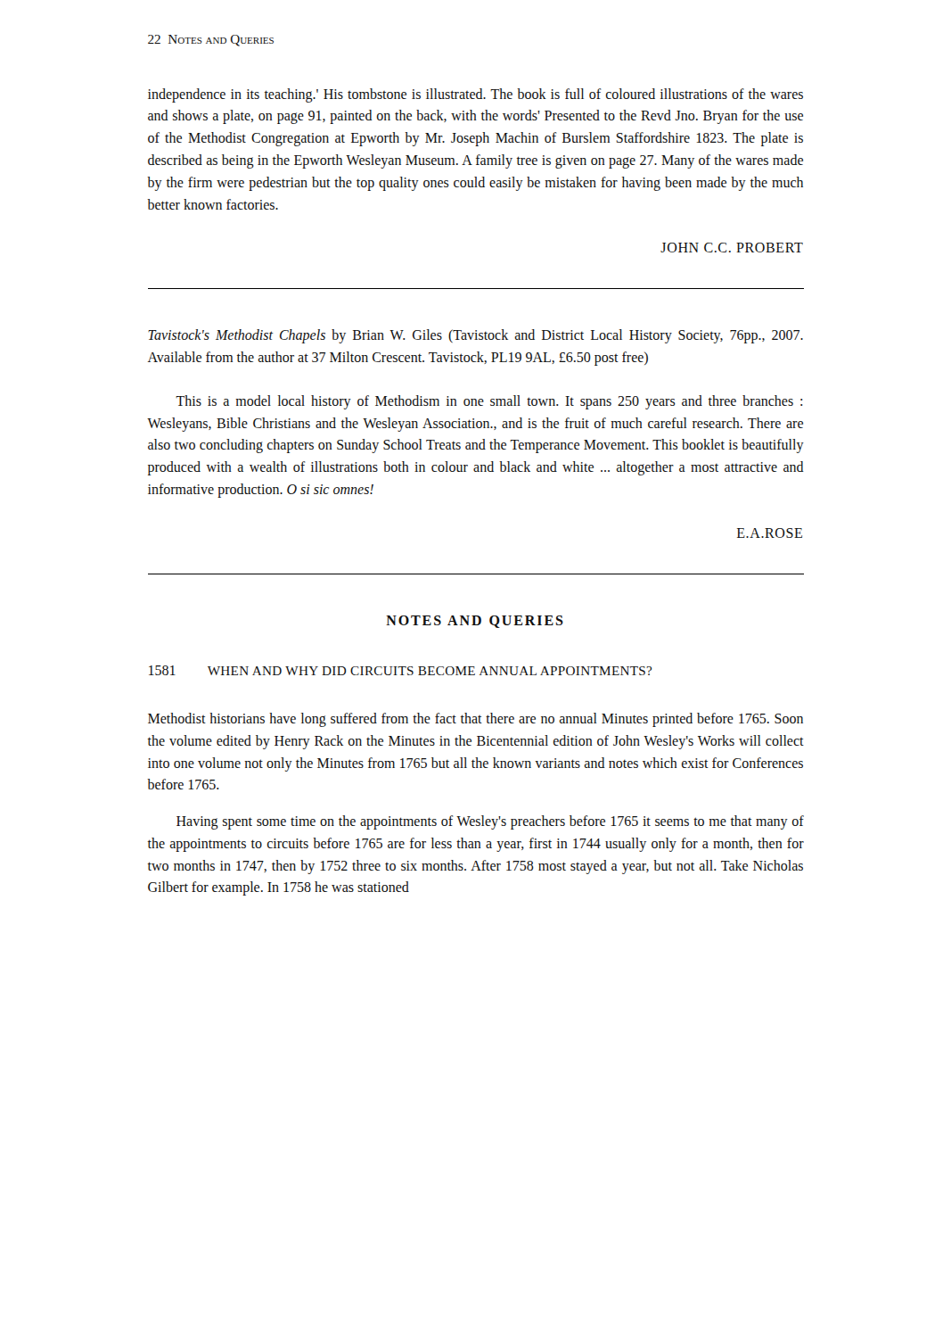22 Notes and Queries
independence in its teaching.' His tombstone is illustrated. The book is full of coloured illustrations of the wares and shows a plate, on page 91, painted on the back, with the words' Presented to the Revd Jno. Bryan for the use of the Methodist Congregation at Epworth by Mr. Joseph Machin of Burslem Staffordshire 1823. The plate is described as being in the Epworth Wesleyan Museum. A family tree is given on page 27. Many of the wares made by the firm were pedestrian but the top quality ones could easily be mistaken for having been made by the much better known factories.
JOHN C.C. PROBERT
Tavistock's Methodist Chapels by Brian W. Giles (Tavistock and District Local History Society, 76pp., 2007. Available from the author at 37 Milton Crescent. Tavistock, PL19 9AL, £6.50 post free)
This is a model local history of Methodism in one small town. It spans 250 years and three branches : Wesleyans, Bible Christians and the Wesleyan Association., and is the fruit of much careful research. There are also two concluding chapters on Sunday School Treats and the Temperance Movement. This booklet is beautifully produced with a wealth of illustrations both in colour and black and white ... altogether a most attractive and informative production. O si sic omnes!
E.A.ROSE
NOTES AND QUERIES
1581
When and why did circuits become annual appointments?
Methodist historians have long suffered from the fact that there are no annual Minutes printed before 1765. Soon the volume edited by Henry Rack on the Minutes in the Bicentennial edition of John Wesley's Works will collect into one volume not only the Minutes from 1765 but all the known variants and notes which exist for Conferences before 1765.
Having spent some time on the appointments of Wesley's preachers before 1765 it seems to me that many of the appointments to circuits before 1765 are for less than a year, first in 1744 usually only for a month, then for two months in 1747, then by 1752 three to six months. After 1758 most stayed a year, but not all. Take Nicholas Gilbert for example. In 1758 he was stationed